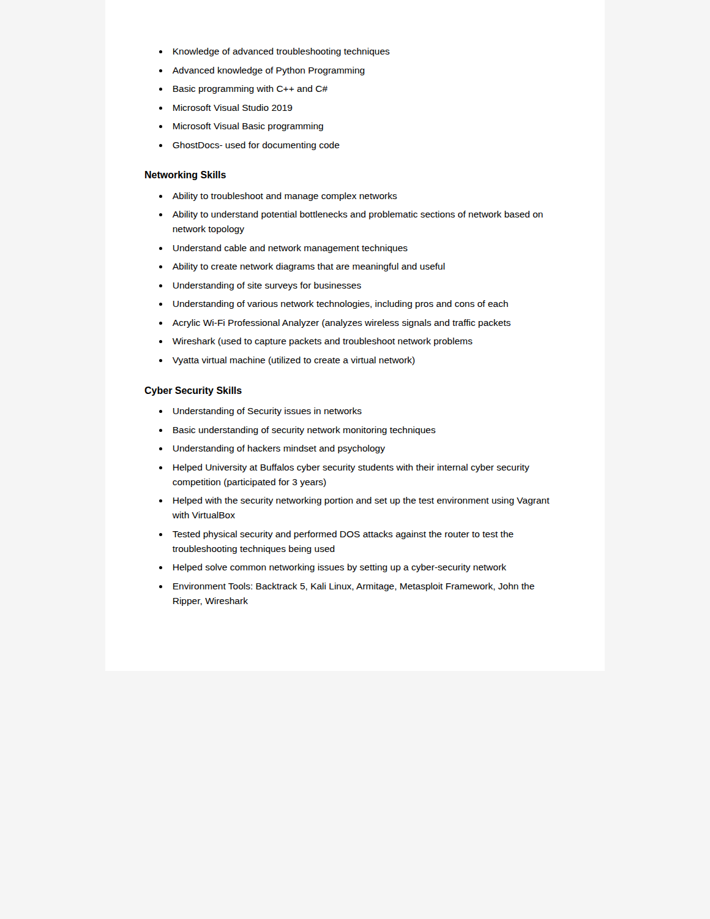Knowledge of advanced troubleshooting techniques
Advanced knowledge of Python Programming
Basic programming with C++ and C#
Microsoft Visual Studio 2019
Microsoft Visual Basic programming
GhostDocs- used for documenting code
Networking Skills
Ability to troubleshoot and manage complex networks
Ability to understand potential bottlenecks and problematic sections of network based on network topology
Understand cable and network management techniques
Ability to create network diagrams that are meaningful and useful
Understanding of site surveys for businesses
Understanding of various network technologies, including pros and cons of each
Acrylic Wi-Fi Professional Analyzer (analyzes wireless signals and traffic packets
Wireshark (used to capture packets and troubleshoot network problems
Vyatta virtual machine (utilized to create a virtual network)
Cyber Security Skills
Understanding of Security issues in networks
Basic understanding of security network monitoring techniques
Understanding of hackers mindset and psychology
Helped University at Buffalos cyber security students with their internal cyber security competition (participated for 3 years)
Helped with the security networking portion and set up the test environment using Vagrant with VirtualBox
Tested physical security and performed DOS attacks against the router to test the troubleshooting techniques being used
Helped solve common networking issues by setting up a cyber-security network
Environment Tools: Backtrack 5, Kali Linux, Armitage, Metasploit Framework, John the Ripper, Wireshark